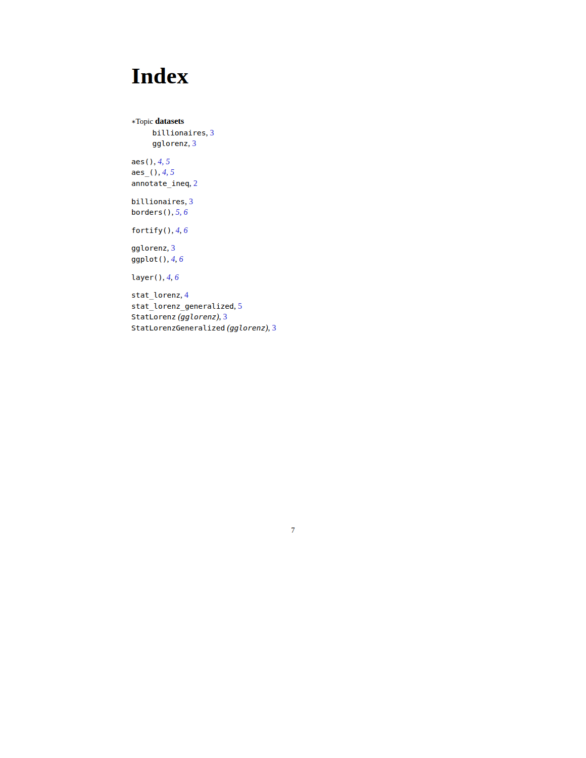Index
∗Topic datasets
billionaires, 3
gglorenz, 3
aes(), 4, 5
aes_(), 4, 5
annotate_ineq, 2
billionaires, 3
borders(), 5, 6
fortify(), 4, 6
gglorenz, 3
ggplot(), 4, 6
layer(), 4, 6
stat_lorenz, 4
stat_lorenz_generalized, 5
StatLorenz (gglorenz), 3
StatLorenzGeneralized (gglorenz), 3
7